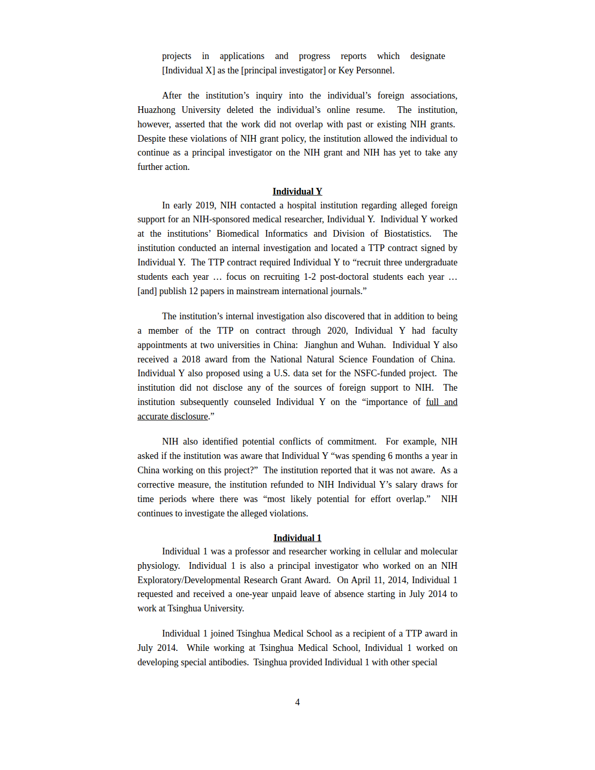projects in applications and progress reports which designate [Individual X] as the [principal investigator] or Key Personnel.
After the institution’s inquiry into the individual’s foreign associations, Huazhong University deleted the individual’s online resume. The institution, however, asserted that the work did not overlap with past or existing NIH grants. Despite these violations of NIH grant policy, the institution allowed the individual to continue as a principal investigator on the NIH grant and NIH has yet to take any further action.
Individual Y
In early 2019, NIH contacted a hospital institution regarding alleged foreign support for an NIH-sponsored medical researcher, Individual Y. Individual Y worked at the institutions’ Biomedical Informatics and Division of Biostatistics. The institution conducted an internal investigation and located a TTP contract signed by Individual Y. The TTP contract required Individual Y to “recruit three undergraduate students each year … focus on recruiting 1-2 post-doctoral students each year … [and] publish 12 papers in mainstream international journals.”
The institution’s internal investigation also discovered that in addition to being a member of the TTP on contract through 2020, Individual Y had faculty appointments at two universities in China: Jianghun and Wuhan. Individual Y also received a 2018 award from the National Natural Science Foundation of China. Individual Y also proposed using a U.S. data set for the NSFC-funded project. The institution did not disclose any of the sources of foreign support to NIH. The institution subsequently counseled Individual Y on the “importance of full and accurate disclosure.”
NIH also identified potential conflicts of commitment. For example, NIH asked if the institution was aware that Individual Y “was spending 6 months a year in China working on this project?” The institution reported that it was not aware. As a corrective measure, the institution refunded to NIH Individual Y’s salary draws for time periods where there was “most likely potential for effort overlap.” NIH continues to investigate the alleged violations.
Individual 1
Individual 1 was a professor and researcher working in cellular and molecular physiology. Individual 1 is also a principal investigator who worked on an NIH Exploratory/Developmental Research Grant Award. On April 11, 2014, Individual 1 requested and received a one-year unpaid leave of absence starting in July 2014 to work at Tsinghua University.
Individual 1 joined Tsinghua Medical School as a recipient of a TTP award in July 2014. While working at Tsinghua Medical School, Individual 1 worked on developing special antibodies. Tsinghua provided Individual 1 with other special
4